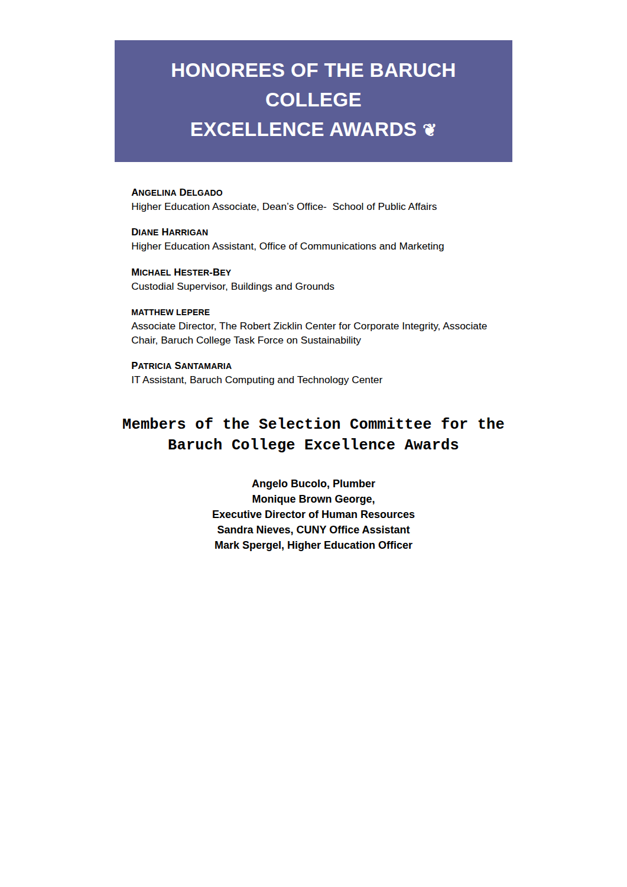HONOREES OF THE BARUCH COLLEGE
EXCELLENCE AWARDS ❦
ANGELINA DELGADO
Higher Education Associate, Dean’s Office- School of Public Affairs
DIANE HARRIGAN
Higher Education Assistant, Office of Communications and Marketing
MICHAEL HESTER-BEY
Custodial Supervisor, Buildings and Grounds
MATTHEW LEPERE
Associate Director, The Robert Zicklin Center for Corporate Integrity, Associate Chair, Baruch College Task Force on Sustainability
PATRICIA SANTAMARIA
IT Assistant, Baruch Computing and Technology Center
Members of the Selection Committee for the
Baruch College Excellence Awards
Angelo Bucolo, Plumber
Monique Brown George,
Executive Director of Human Resources
Sandra Nieves, CUNY Office Assistant
Mark Spergel, Higher Education Officer